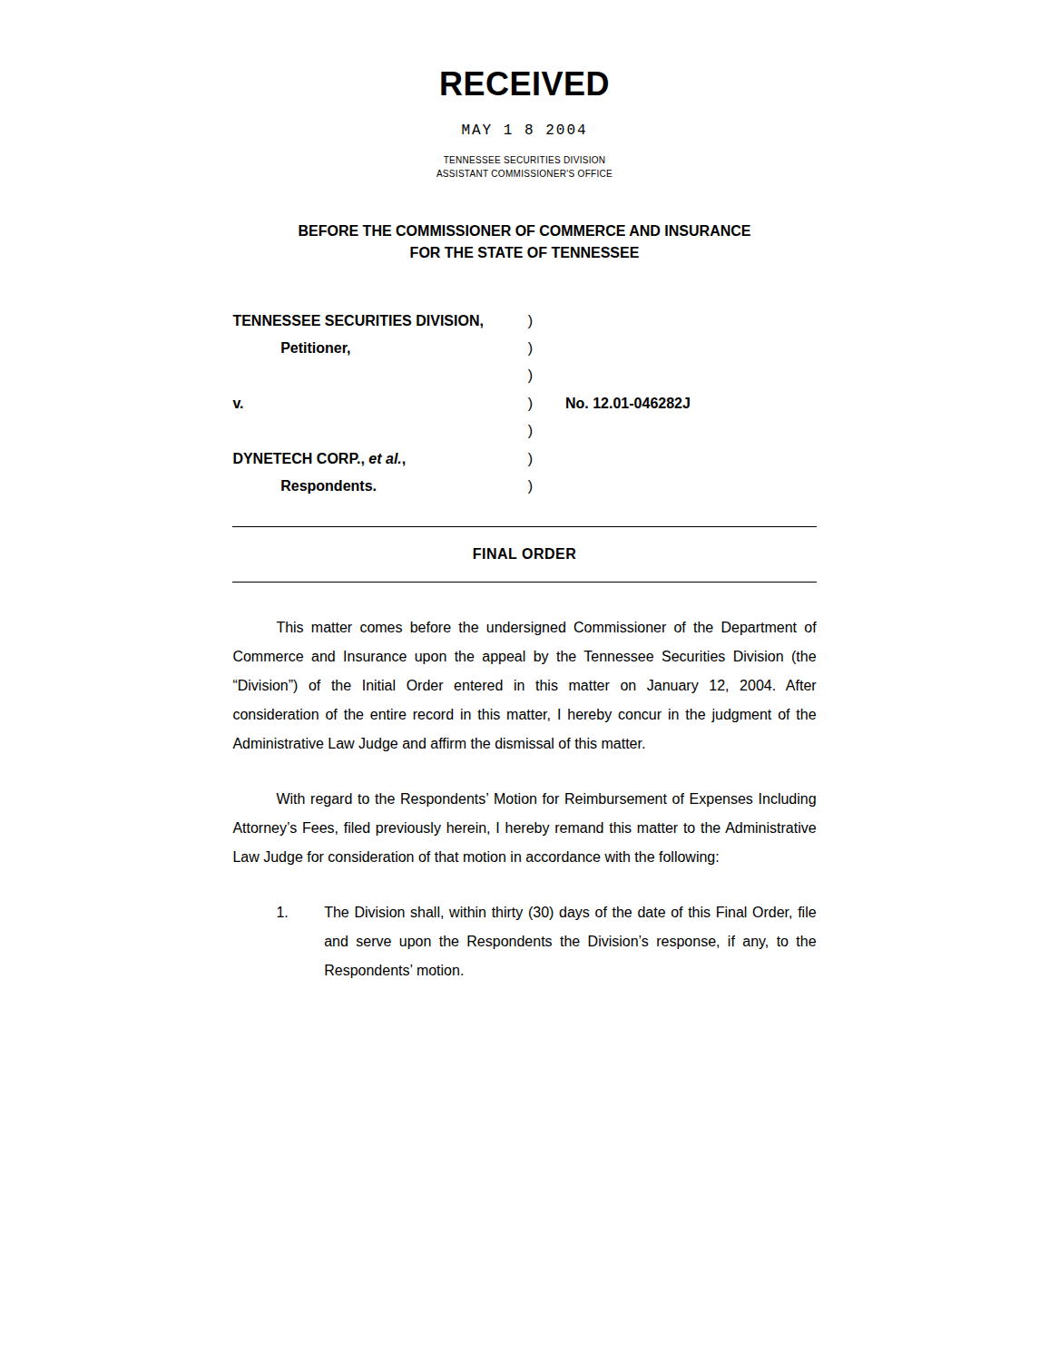RECEIVED
MAY 1 8 2004
TENNESSEE SECURITIES DIVISION
ASSISTANT COMMISSIONER'S OFFICE
BEFORE THE COMMISSIONER OF COMMERCE AND INSURANCE
FOR THE STATE OF TENNESSEE
| TENNESSEE SECURITIES DIVISION, Petitioner, | ) ) | |
| | ) | |
| v. | ) | No. 12.01-046282J |
| | ) | |
| DYNETECH CORP., et al. , Respondents. | ) ) | |
FINAL ORDER
This matter comes before the undersigned Commissioner of the Department of Commerce and Insurance upon the appeal by the Tennessee Securities Division (the “Division”) of the Initial Order entered in this matter on January 12, 2004. After consideration of the entire record in this matter, I hereby concur in the judgment of the Administrative Law Judge and affirm the dismissal of this matter.
With regard to the Respondents’ Motion for Reimbursement of Expenses Including Attorney’s Fees, filed previously herein, I hereby remand this matter to the Administrative Law Judge for consideration of that motion in accordance with the following:
The Division shall, within thirty (30) days of the date of this Final Order, file and serve upon the Respondents the Division’s response, if any, to the Respondents’ motion.